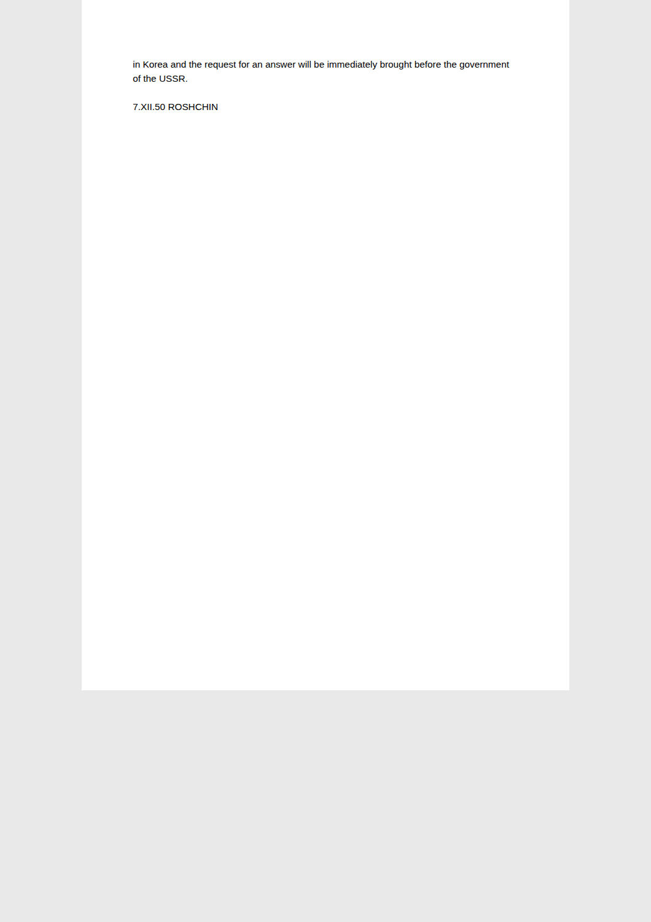in Korea and the request for an answer will be immediately brought before the government of the USSR.
7.XII.50 ROSHCHIN